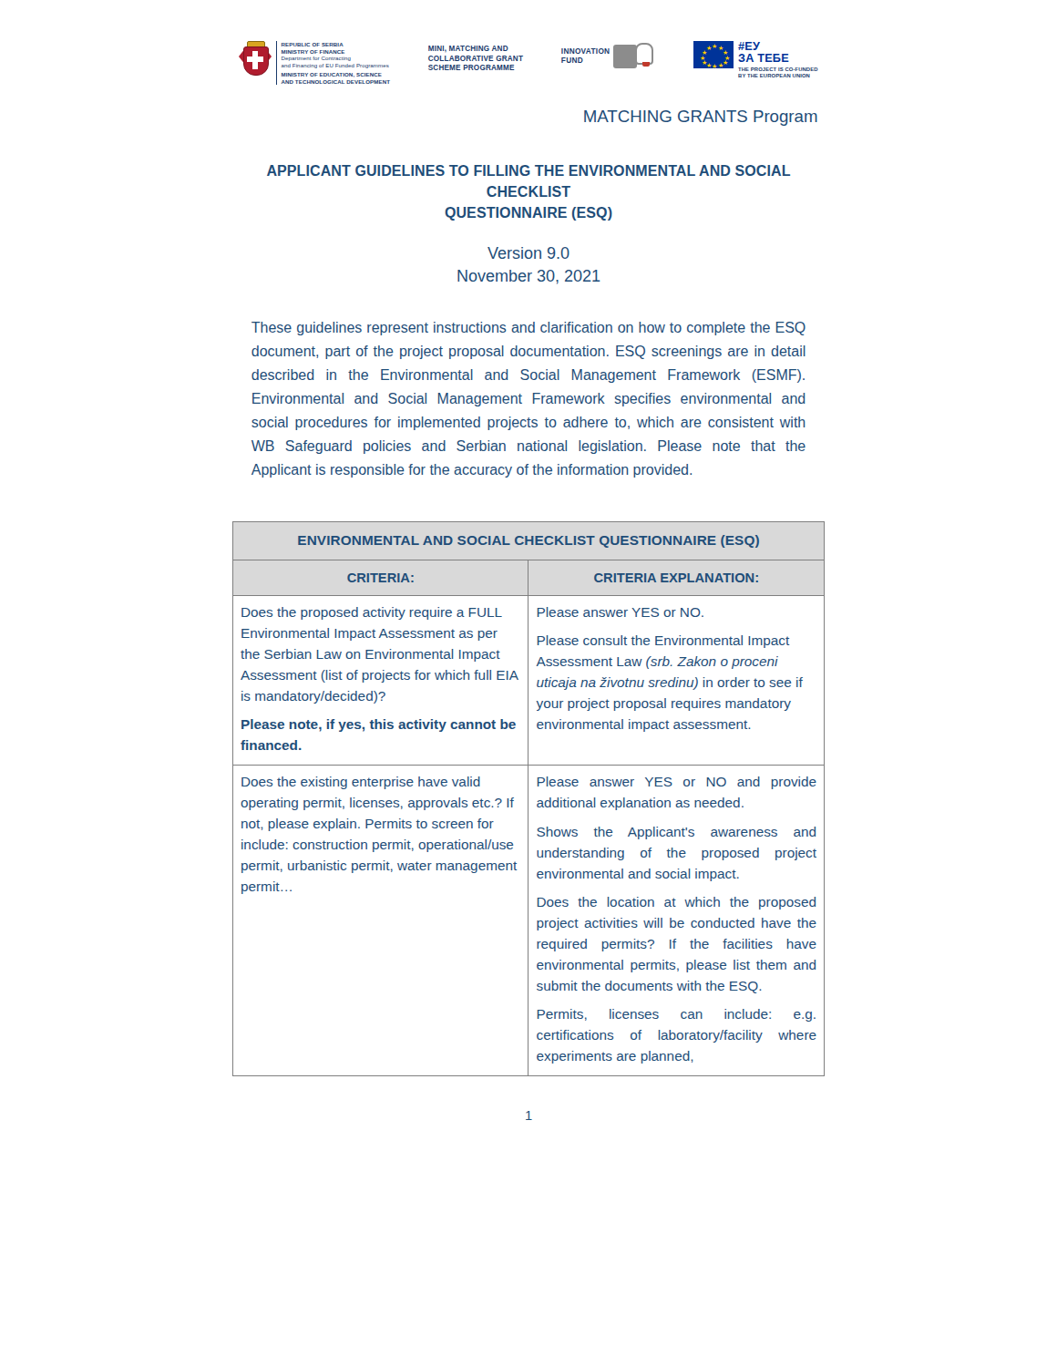REPUBLIC OF SERBIA
MINISTRY OF FINANCE
Department for Contracting
and Financing of EU Funded Programmes MINISTRY OF EDUCATION, SCIENCE
AND TECHNOLOGICAL DEVELOPMENT
MINI, MATCHING AND
COLLABORATIVE GRANT
SCHEME PROGRAMME
INNOVATION
FUND
★ ★ ★ ★ ★ ★ ★ ★ ★ ★ ★ ★
#ЕУ
ЗА ТЕБЕ
THE PROJECT IS CO-FUNDED
BY THE EUROPEAN UNION
MATCHING GRANTS Program
APPLICANT GUIDELINES TO FILLING THE ENVIRONMENTAL AND SOCIAL CHECKLIST
QUESTIONNAIRE (ESQ)
Version 9.0
November 30, 2021
These guidelines represent instructions and clarification on how to complete the ESQ document, part of the project proposal documentation. ESQ screenings are in detail described in the Environmental and Social Management Framework (ESMF). Environmental and Social Management Framework specifies environmental and social procedures for implemented projects to adhere to, which are consistent with WB Safeguard policies and Serbian national legislation. Please note that the Applicant is responsible for the accuracy of the information provided.
| ENVIRONMENTAL AND SOCIAL CHECKLIST QUESTIONNAIRE (ESQ) |
| --- |
| CRITERIA: | CRITERIA EXPLANATION: |
| Does the proposed activity require a FULL Environmental Impact Assessment as per the Serbian Law on Environmental Impact Assessment (list of projects for which full EIA is mandatory/decided)? Please note, if yes, this activity cannot be financed. | Please answer YES or NO. Please consult the Environmental Impact Assessment Law (srb. Zakon o proceni uticaja na životnu sredinu) in order to see if your project proposal requires mandatory environmental impact assessment. |
| Does the existing enterprise have valid operating permit, licenses, approvals etc.? If not, please explain. Permits to screen for include: construction permit, operational/use permit, urbanistic permit, water management permit… | Please answer YES or NO and provide additional explanation as needed. Shows the Applicant's awareness and understanding of the proposed project environmental and social impact. Does the location at which the proposed project activities will be conducted have the required permits? If the facilities have environmental permits, please list them and submit the documents with the ESQ. Permits, licenses can include: e.g. certifications of laboratory/facility where experiments are planned, |
1